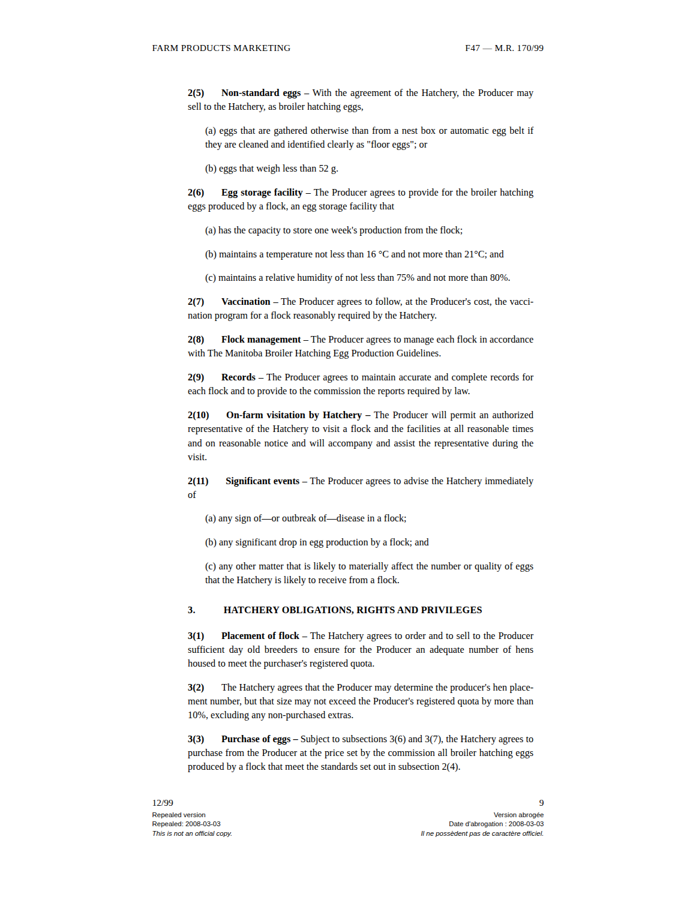Farm Products Marketing
F47 — M.R. 170/99
2(5) Non-standard eggs – With the agreement of the Hatchery, the Producer may sell to the Hatchery, as broiler hatching eggs,
(a) eggs that are gathered otherwise than from a nest box or automatic egg belt if they are cleaned and identified clearly as "floor eggs"; or
(b) eggs that weigh less than 52 g.
2(6) Egg storage facility – The Producer agrees to provide for the broiler hatching eggs produced by a flock, an egg storage facility that
(a) has the capacity to store one week's production from the flock;
(b) maintains a temperature not less than 16 °C and not more than 21°C; and
(c) maintains a relative humidity of not less than 75% and not more than 80%.
2(7) Vaccination – The Producer agrees to follow, at the Producer's cost, the vaccination program for a flock reasonably required by the Hatchery.
2(8) Flock management – The Producer agrees to manage each flock in accordance with The Manitoba Broiler Hatching Egg Production Guidelines.
2(9) Records – The Producer agrees to maintain accurate and complete records for each flock and to provide to the commission the reports required by law.
2(10) On-farm visitation by Hatchery – The Producer will permit an authorized representative of the Hatchery to visit a flock and the facilities at all reasonable times and on reasonable notice and will accompany and assist the representative during the visit.
2(11) Significant events – The Producer agrees to advise the Hatchery immediately of
(a) any sign of—or outbreak of—disease in a flock;
(b) any significant drop in egg production by a flock; and
(c) any other matter that is likely to materially affect the number or quality of eggs that the Hatchery is likely to receive from a flock.
3. Hatchery obligations, rights and privileges
3(1) Placement of flock – The Hatchery agrees to order and to sell to the Producer sufficient day old breeders to ensure for the Producer an adequate number of hens housed to meet the purchaser's registered quota.
3(2) The Hatchery agrees that the Producer may determine the producer's hen placement number, but that size may not exceed the Producer's registered quota by more than 10%, excluding any non-purchased extras.
3(3) Purchase of eggs – Subject to subsections 3(6) and 3(7), the Hatchery agrees to purchase from the Producer at the price set by the commission all broiler hatching eggs produced by a flock that meet the standards set out in subsection 2(4).
12/99
9
Repealed version
Version abrogée
Repealed: 2008-03-03
Date d'abrogation : 2008-03-03
This is not an official copy.
Il ne possèdent pas de caractère officiel.